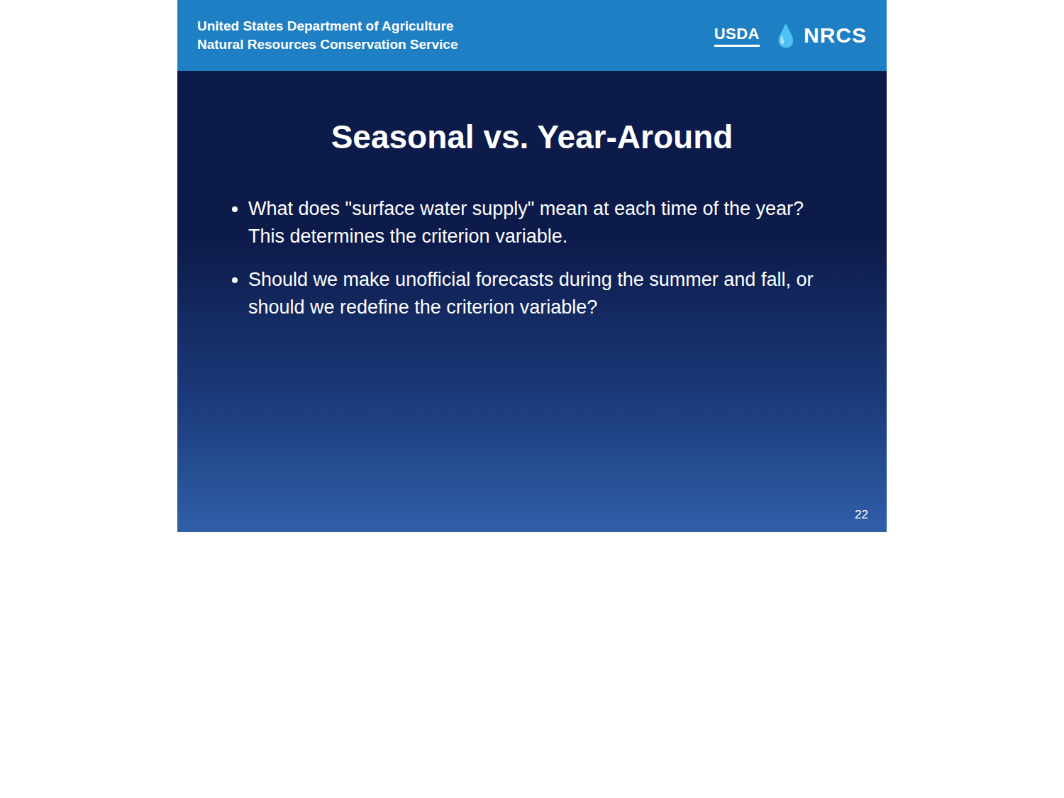United States Department of Agriculture
Natural Resources Conservation Service
USDA
💧NRCS
Seasonal vs. Year-Around
What does "surface water supply" mean at each time of the year? This determines the criterion variable.
Should we make unofficial forecasts during the summer and fall, or should we redefine the criterion variable?
22